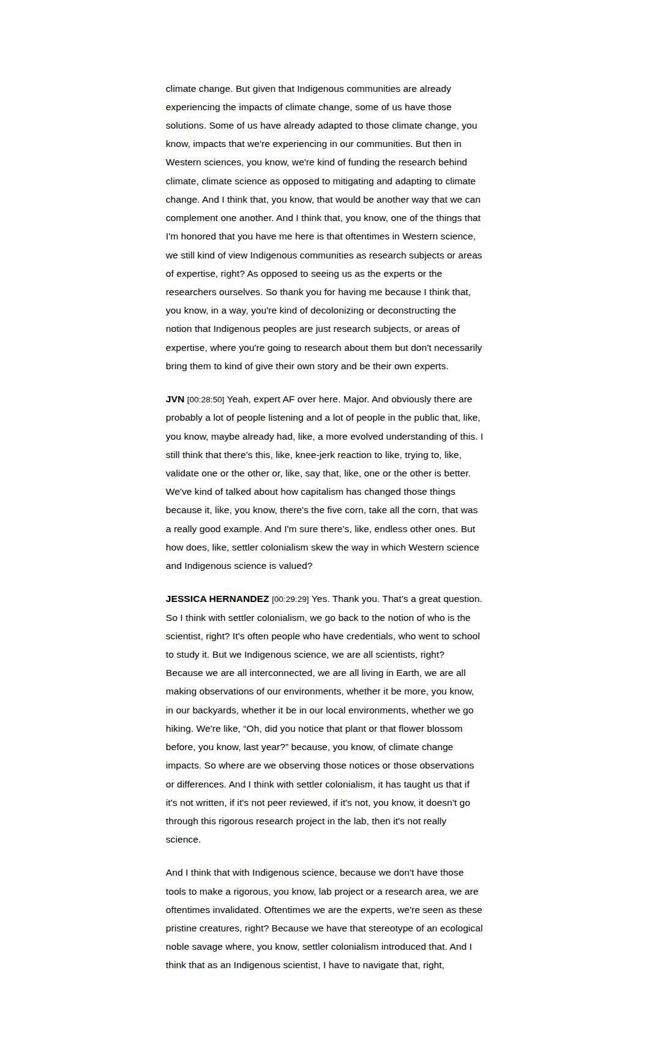climate change. But given that Indigenous communities are already experiencing the impacts of climate change, some of us have those solutions. Some of us have already adapted to those climate change, you know, impacts that we're experiencing in our communities. But then in Western sciences, you know, we're kind of funding the research behind climate, climate science as opposed to mitigating and adapting to climate change. And I think that, you know, that would be another way that we can complement one another. And I think that, you know, one of the things that I'm honored that you have me here is that oftentimes in Western science, we still kind of view Indigenous communities as research subjects or areas of expertise, right? As opposed to seeing us as the experts or the researchers ourselves. So thank you for having me because I think that, you know, in a way, you're kind of decolonizing or deconstructing the notion that Indigenous peoples are just research subjects, or areas of expertise, where you're going to research about them but don't necessarily bring them to kind of give their own story and be their own experts.
JVN [00:28:50] Yeah, expert AF over here. Major. And obviously there are probably a lot of people listening and a lot of people in the public that, like, you know, maybe already had, like, a more evolved understanding of this. I still think that there's this, like, knee-jerk reaction to like, trying to, like, validate one or the other or, like, say that, like, one or the other is better. We've kind of talked about how capitalism has changed those things because it, like, you know, there's the five corn, take all the corn, that was a really good example. And I'm sure there's, like, endless other ones. But how does, like, settler colonialism skew the way in which Western science and Indigenous science is valued?
JESSICA HERNANDEZ [00:29:29] Yes. Thank you. That's a great question. So I think with settler colonialism, we go back to the notion of who is the scientist, right? It's often people who have credentials, who went to school to study it. But we Indigenous science, we are all scientists, right? Because we are all interconnected, we are all living in Earth, we are all making observations of our environments, whether it be more, you know, in our backyards, whether it be in our local environments, whether we go hiking. We're like, “Oh, did you notice that plant or that flower blossom before, you know, last year?” because, you know, of climate change impacts. So where are we observing those notices or those observations or differences. And I think with settler colonialism, it has taught us that if it's not written, if it's not peer reviewed, if it's not, you know, it doesn't go through this rigorous research project in the lab, then it's not really science.
And I think that with Indigenous science, because we don't have those tools to make a rigorous, you know, lab project or a research area, we are oftentimes invalidated. Oftentimes we are the experts, we're seen as these pristine creatures, right? Because we have that stereotype of an ecological noble savage where, you know, settler colonialism introduced that. And I think that as an Indigenous scientist, I have to navigate that, right,